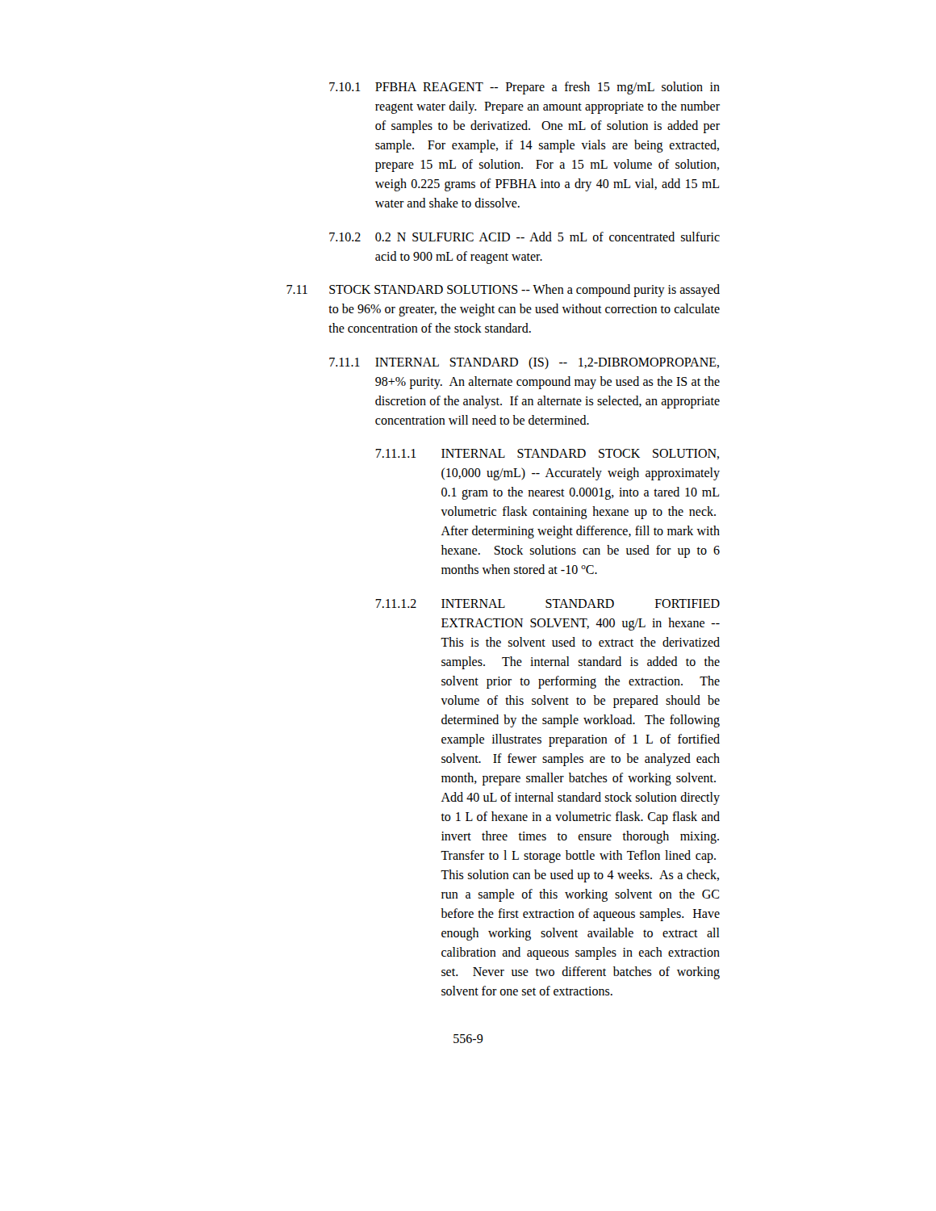7.10.1
PFBHA REAGENT -- Prepare a fresh 15 mg/mL solution in reagent water daily. Prepare an amount appropriate to the number of samples to be derivatized. One mL of solution is added per sample. For example, if 14 sample vials are being extracted, prepare 15 mL of solution. For a 15 mL volume of solution, weigh 0.225 grams of PFBHA into a dry 40 mL vial, add 15 mL water and shake to dissolve.
7.10.2
0.2 N SULFURIC ACID -- Add 5 mL of concentrated sulfuric acid to 900 mL of reagent water.
7.11
STOCK STANDARD SOLUTIONS -- When a compound purity is assayed to be 96% or greater, the weight can be used without correction to calculate the concentration of the stock standard.
7.11.1
INTERNAL STANDARD (IS) -- 1,2-DIBROMOPROPANE, 98+% purity. An alternate compound may be used as the IS at the discretion of the analyst. If an alternate is selected, an appropriate concentration will need to be determined.
7.11.1.1
INTERNAL STANDARD STOCK SOLUTION, (10,000 ug/mL) -- Accurately weigh approximately 0.1 gram to the nearest 0.0001g, into a tared 10 mL volumetric flask containing hexane up to the neck. After determining weight difference, fill to mark with hexane. Stock solutions can be used for up to 6 months when stored at -10 oC.
7.11.1.2
INTERNAL STANDARD FORTIFIED EXTRACTION SOLVENT, 400 ug/L in hexane -- This is the solvent used to extract the derivatized samples. The internal standard is added to the solvent prior to performing the extraction. The volume of this solvent to be prepared should be determined by the sample workload. The following example illustrates preparation of 1 L of fortified solvent. If fewer samples are to be analyzed each month, prepare smaller batches of working solvent. Add 40 uL of internal standard stock solution directly to 1 L of hexane in a volumetric flask. Cap flask and invert three times to ensure thorough mixing. Transfer to l L storage bottle with Teflon lined cap. This solution can be used up to 4 weeks. As a check, run a sample of this working solvent on the GC before the first extraction of aqueous samples. Have enough working solvent available to extract all calibration and aqueous samples in each extraction set. Never use two different batches of working solvent for one set of extractions.
556-9